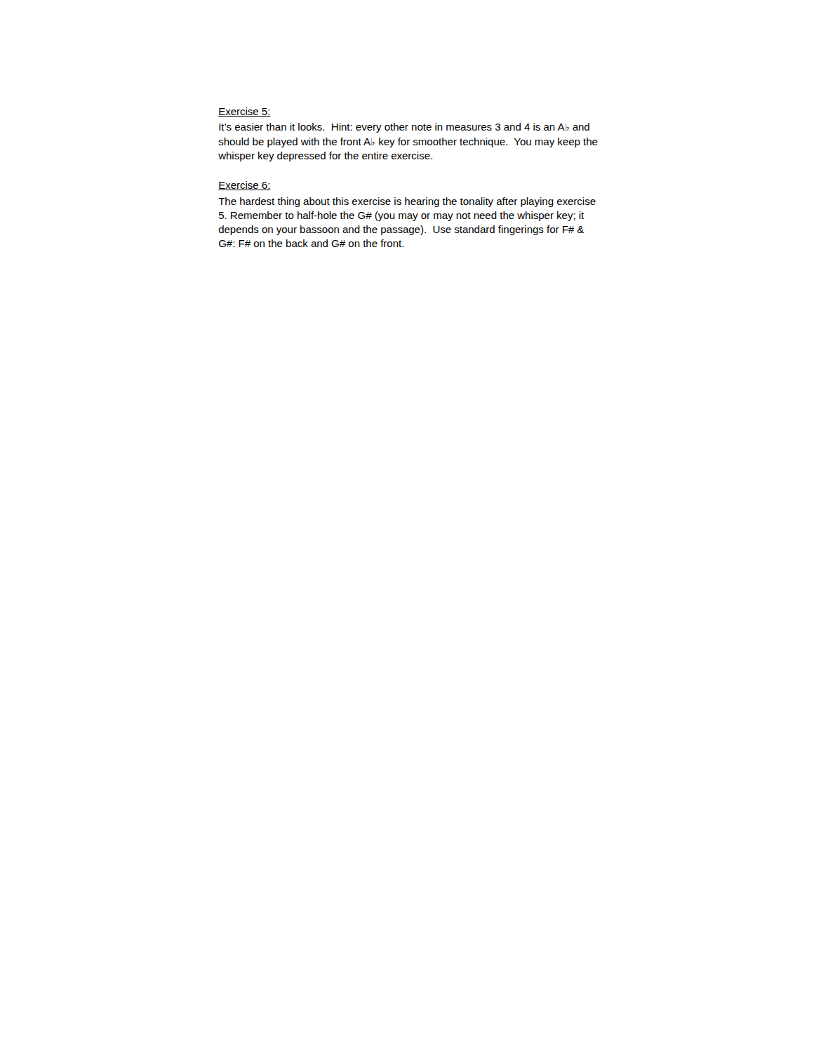Exercise 5:
It’s easier than it looks. Hint: every other note in measures 3 and 4 is an A♭ and should be played with the front A♭ key for smoother technique. You may keep the whisper key depressed for the entire exercise.
Exercise 6:
The hardest thing about this exercise is hearing the tonality after playing exercise 5. Remember to half-hole the G# (you may or may not need the whisper key; it depends on your bassoon and the passage). Use standard fingerings for F# & G#: F# on the back and G# on the front.